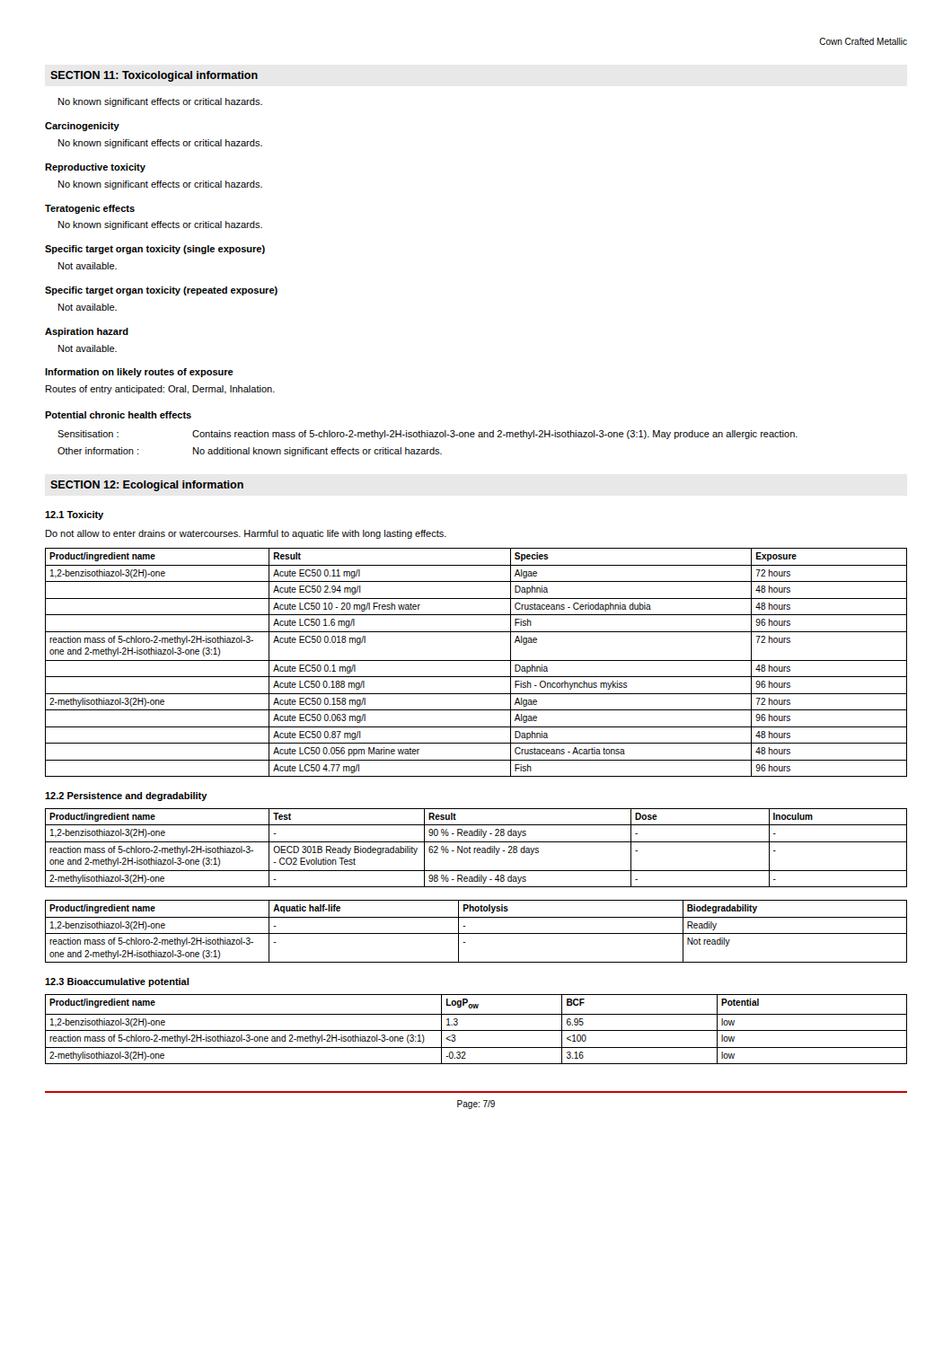Cown Crafted Metallic
SECTION 11: Toxicological information
No known significant effects or critical hazards.
Carcinogenicity
No known significant effects or critical hazards.
Reproductive toxicity
No known significant effects or critical hazards.
Teratogenic effects
No known significant effects or critical hazards.
Specific target organ toxicity (single exposure)
Not available.
Specific target organ toxicity (repeated exposure)
Not available.
Aspiration hazard
Not available.
Information on likely routes of exposure
Routes of entry anticipated: Oral, Dermal, Inhalation.
Potential chronic health effects
Sensitisation :
Contains reaction mass of 5-chloro-2-methyl-2H-isothiazol-3-one and 2-methyl-2H-isothiazol-3-one (3:1). May produce an allergic reaction.
Other information :
No additional known significant effects or critical hazards.
SECTION 12: Ecological information
12.1 Toxicity
Do not allow to enter drains or watercourses. Harmful to aquatic life with long lasting effects.
| Product/ingredient name | Result | Species | Exposure |
| --- | --- | --- | --- |
| 1,2-benzisothiazol-3(2H)-one | Acute EC50 0.11 mg/l | Algae | 72 hours |
| | Acute EC50 2.94 mg/l | Daphnia | 48 hours |
| | Acute LC50 10 - 20 mg/l Fresh water | Crustaceans - Ceriodaphnia dubia | 48 hours |
| | Acute LC50 1.6 mg/l | Fish | 96 hours |
| reaction mass of 5-chloro-2-methyl-2H-isothiazol-3-one and 2-methyl-2H-isothiazol-3-one (3:1) | Acute EC50 0.018 mg/l | Algae | 72 hours |
| | Acute EC50 0.1 mg/l | Daphnia | 48 hours |
| | Acute LC50 0.188 mg/l | Fish - Oncorhynchus mykiss | 96 hours |
| 2-methylisothiazol-3(2H)-one | Acute EC50 0.158 mg/l | Algae | 72 hours |
| | Acute EC50 0.063 mg/l | Algae | 96 hours |
| | Acute EC50 0.87 mg/l | Daphnia | 48 hours |
| | Acute LC50 0.056 ppm Marine water | Crustaceans - Acartia tonsa | 48 hours |
| | Acute LC50 4.77 mg/l | Fish | 96 hours |
12.2 Persistence and degradability
| Product/ingredient name | Test | Result | Dose | Inoculum |
| --- | --- | --- | --- | --- |
| 1,2-benzisothiazol-3(2H)-one | - | 90 % - Readily - 28 days | - | - |
| reaction mass of 5-chloro-2-methyl-2H-isothiazol-3-one and 2-methyl-2H-isothiazol-3-one (3:1) | OECD 301B Ready Biodegradability - CO2 Evolution Test | 62 % - Not readily - 28 days | - | - |
| 2-methylisothiazol-3(2H)-one | - | 98 % - Readily - 48 days | - | - |
| Product/ingredient name | Aquatic half-life | Photolysis | Biodegradability |
| --- | --- | --- | --- |
| 1,2-benzisothiazol-3(2H)-one | - | - | Readily |
| reaction mass of 5-chloro-2-methyl-2H-isothiazol-3-one and 2-methyl-2H-isothiazol-3-one (3:1) | - | - | Not readily |
12.3 Bioaccumulative potential
| Product/ingredient name | LogP ow | BCF | Potential |
| --- | --- | --- | --- |
| 1,2-benzisothiazol-3(2H)-one | 1.3 | 6.95 | low |
| reaction mass of 5-chloro-2-methyl-2H-isothiazol-3-one and 2-methyl-2H-isothiazol-3-one (3:1) | <3 | <100 | low |
| 2-methylisothiazol-3(2H)-one | -0.32 | 3.16 | low |
Page: 7/9